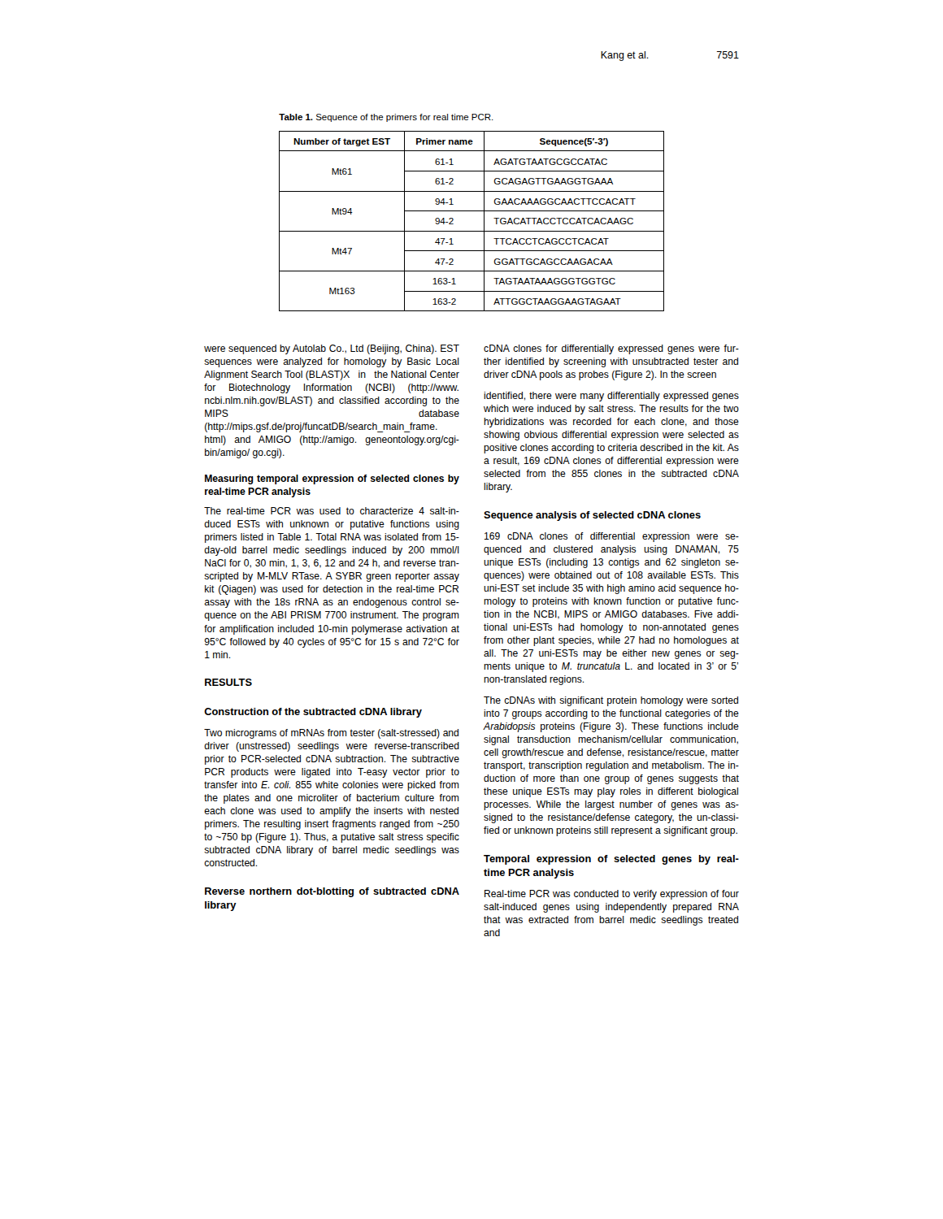Kang et al. 7591
Table 1. Sequence of the primers for real time PCR.
| Number of target EST | Primer name | Sequence(5′-3′) |
| --- | --- | --- |
| Mt61 | 61-1 | AGATGTAATGCGCCATAC |
| 61-2 | GCAGAGTTGAAGGTGAAA |
| Mt94 | 94-1 | GAACAAAGGCAACTTCCACATT |
| 94-2 | TGACATTACCTCCATCACAAGC |
| Mt47 | 47-1 | TTCACCTCAGCCTCACAT |
| 47-2 | GGATTGCAGCCAAGACAA |
| Mt163 | 163-1 | TAGTAATAAAGGGTGGTGC |
| 163-2 | ATTGGCTAAGGAAGTAGAAT |
were sequenced by Autolab Co., Ltd (Beijing, China). EST sequences were analyzed for homology by Basic Local Alignment Search Tool (BLAST)X in the National Center for Biotechnology Information (NCBI) (http://www. ncbi.nlm.nih.gov/BLAST) and classified according to the MIPS database (http://mips.gsf.de/proj/funcatDB/search_main_frame. html) and AMIGO (http://amigo. geneontology.org/cgi-bin/amigo/ go.cgi).
Measuring temporal expression of selected clones by real-time PCR analysis
The real-time PCR was used to characterize 4 salt-induced ESTs with unknown or putative functions using primers listed in Table 1. Total RNA was isolated from 15-day-old barrel medic seedlings induced by 200 mmol/l NaCl for 0, 30 min, 1, 3, 6, 12 and 24 h, and reverse transcripted by M-MLV RTase. A SYBR green reporter assay kit (Qiagen) was used for detection in the real-time PCR assay with the 18s rRNA as an endogenous control sequence on the ABI PRISM 7700 instrument. The program for amplification included 10-min polymerase activation at 95°C followed by 40 cycles of 95°C for 15 s and 72°C for 1 min.
RESULTS
Construction of the subtracted cDNA library
Two micrograms of mRNAs from tester (salt-stressed) and driver (unstressed) seedlings were reverse-transcribed prior to PCR-selected cDNA subtraction. The subtractive PCR products were ligated into T-easy vector prior to transfer into E. coli. 855 white colonies were picked from the plates and one microliter of bacterium culture from each clone was used to amplify the inserts with nested primers. The resulting insert fragments ranged from ~250 to ~750 bp (Figure 1). Thus, a putative salt stress specific subtracted cDNA library of barrel medic seedlings was constructed.
Reverse northern dot-blotting of subtracted cDNA library
cDNA clones for differentially expressed genes were further identified by screening with unsubtracted tester and driver cDNA pools as probes (Figure 2). In the screen
identified, there were many differentially expressed genes which were induced by salt stress. The results for the two hybridizations was recorded for each clone, and those showing obvious differential expression were selected as positive clones according to criteria described in the kit. As a result, 169 cDNA clones of differential expression were selected from the 855 clones in the subtracted cDNA library.
Sequence analysis of selected cDNA clones
169 cDNA clones of differential expression were sequenced and clustered analysis using DNAMAN, 75 unique ESTs (including 13 contigs and 62 singleton sequences) were obtained out of 108 available ESTs. This uni-EST set include 35 with high amino acid sequence homology to proteins with known function or putative function in the NCBI, MIPS or AMIGO databases. Five additional uni-ESTs had homology to non-annotated genes from other plant species, while 27 had no homologues at all. The 27 uni-ESTs may be either new genes or segments unique to M. truncatula L. and located in 3’ or 5’ non-translated regions.
The cDNAs with significant protein homology were sorted into 7 groups according to the functional categories of the Arabidopsis proteins (Figure 3). These functions include signal transduction mechanism/cellular communication, cell growth/rescue and defense, resistance/rescue, matter transport, transcription regulation and metabolism. The induction of more than one group of genes suggests that these unique ESTs may play roles in different biological processes. While the largest number of genes was assigned to the resistance/defense category, the un-classified or unknown proteins still represent a significant group.
Temporal expression of selected genes by real-time PCR analysis
Real-time PCR was conducted to verify expression of four salt-induced genes using independently prepared RNA that was extracted from barrel medic seedlings treated and